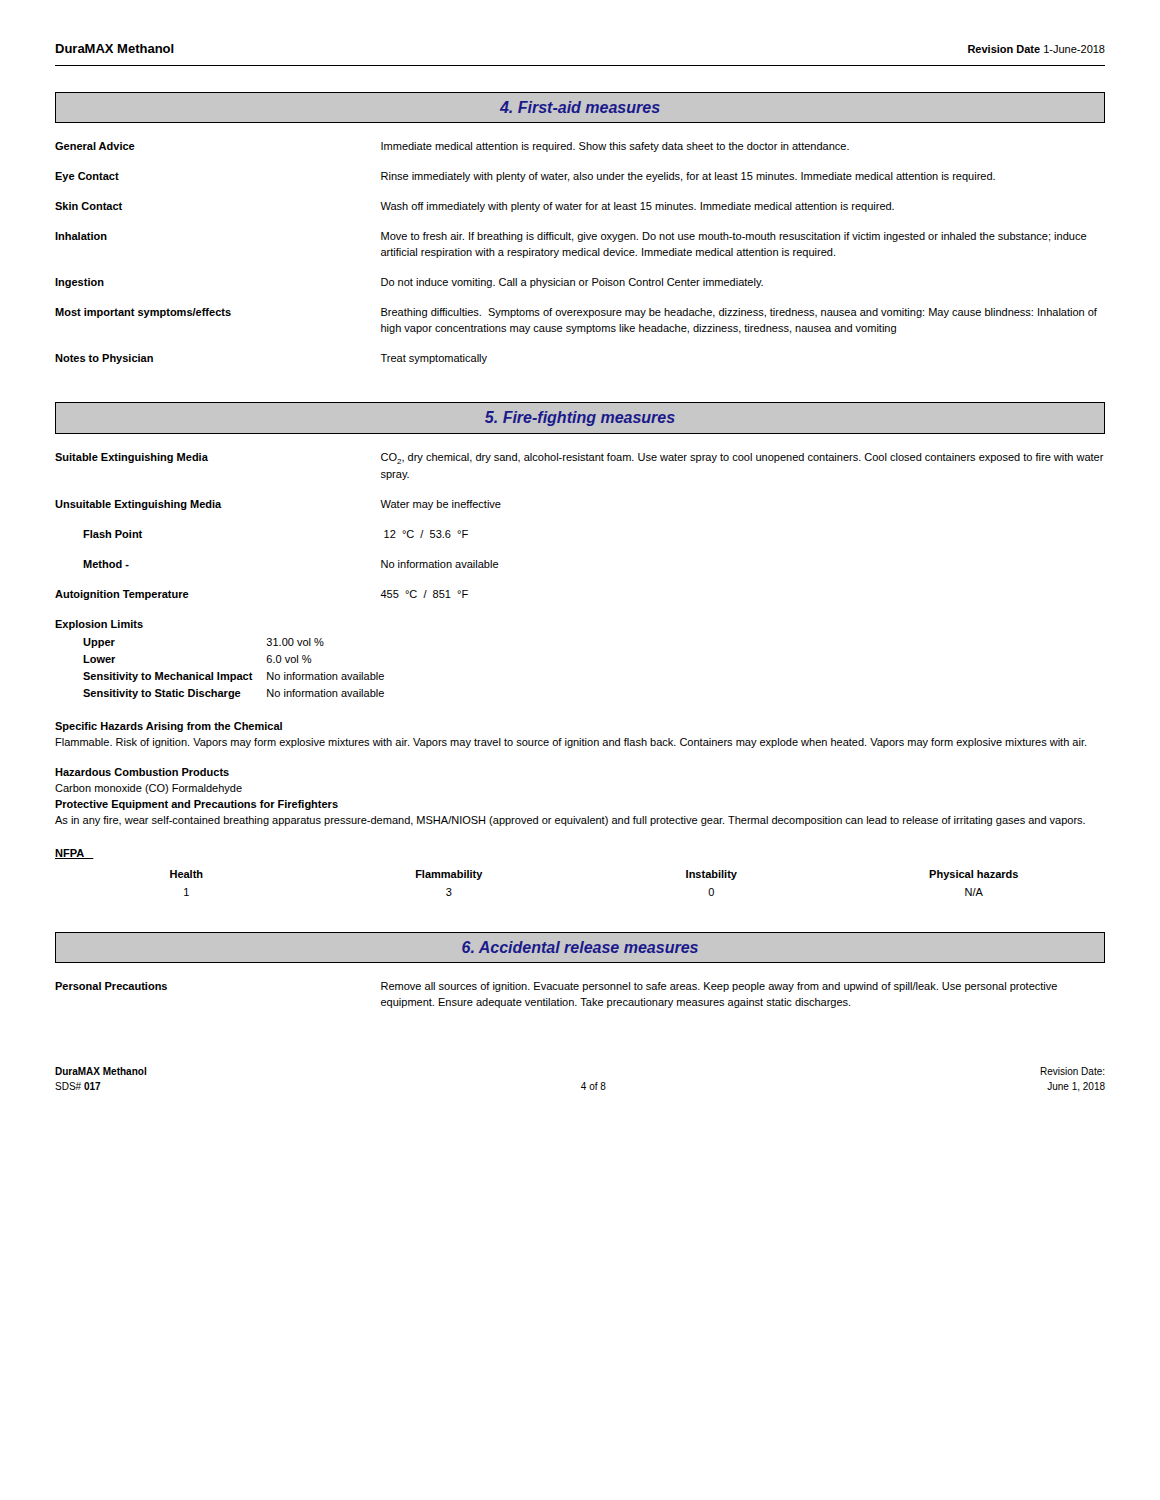DuraMAX Methanol
Revision Date 1-June-2018
4. First-aid measures
| General Advice | Immediate medical attention is required. Show this safety data sheet to the doctor in attendance. |
| Eye Contact | Rinse immediately with plenty of water, also under the eyelids, for at least 15 minutes. Immediate medical attention is required. |
| Skin Contact | Wash off immediately with plenty of water for at least 15 minutes. Immediate medical attention is required. |
| Inhalation | Move to fresh air. If breathing is difficult, give oxygen. Do not use mouth-to-mouth resuscitation if victim ingested or inhaled the substance; induce artificial respiration with a respiratory medical device. Immediate medical attention is required. |
| Ingestion | Do not induce vomiting. Call a physician or Poison Control Center immediately. |
| Most important symptoms/effects | Breathing difficulties. Symptoms of overexposure may be headache, dizziness, tiredness, nausea and vomiting: May cause blindness: Inhalation of high vapor concentrations may cause symptoms like headache, dizziness, tiredness, nausea and vomiting |
| Notes to Physician | Treat symptomatically |
5. Fire-fighting measures
| Suitable Extinguishing Media | CO 2 , dry chemical, dry sand, alcohol-resistant foam. Use water spray to cool unopened containers. Cool closed containers exposed to fire with water spray. |
| Unsuitable Extinguishing Media | Water may be ineffective |
| Flash Point | 12 °C / 53.6 °F |
| Method - | No information available |
| Autoignition Temperature | 455 °C / 851 °F |
Explosion Limits
| Upper | 31.00 vol % |
| Lower | 6.0 vol % |
| Sensitivity to Mechanical Impact | No information available |
| Sensitivity to Static Discharge | No information available |
Specific Hazards Arising from the Chemical
Flammable. Risk of ignition. Vapors may form explosive mixtures with air. Vapors may travel to source of ignition and flash back. Containers may explode when heated. Vapors may form explosive mixtures with air.
Hazardous Combustion Products
Carbon monoxide (CO) Formaldehyde
Protective Equipment and Precautions for Firefighters
As in any fire, wear self-contained breathing apparatus pressure-demand, MSHA/NIOSH (approved or equivalent) and full protective gear. Thermal decomposition can lead to release of irritating gases and vapors.
NFPA
| Health | Flammability | Instability | Physical hazards |
| --- | --- | --- | --- |
| 1 | 3 | 0 | N/A |
6. Accidental release measures
| Personal Precautions | Remove all sources of ignition. Evacuate personnel to safe areas. Keep people away from and upwind of spill/leak. Use personal protective equipment. Ensure adequate ventilation. Take precautionary measures against static discharges. |
DuraMAX Methanol
SDS# 017
4 of 8
Revision Date:
June 1, 2018